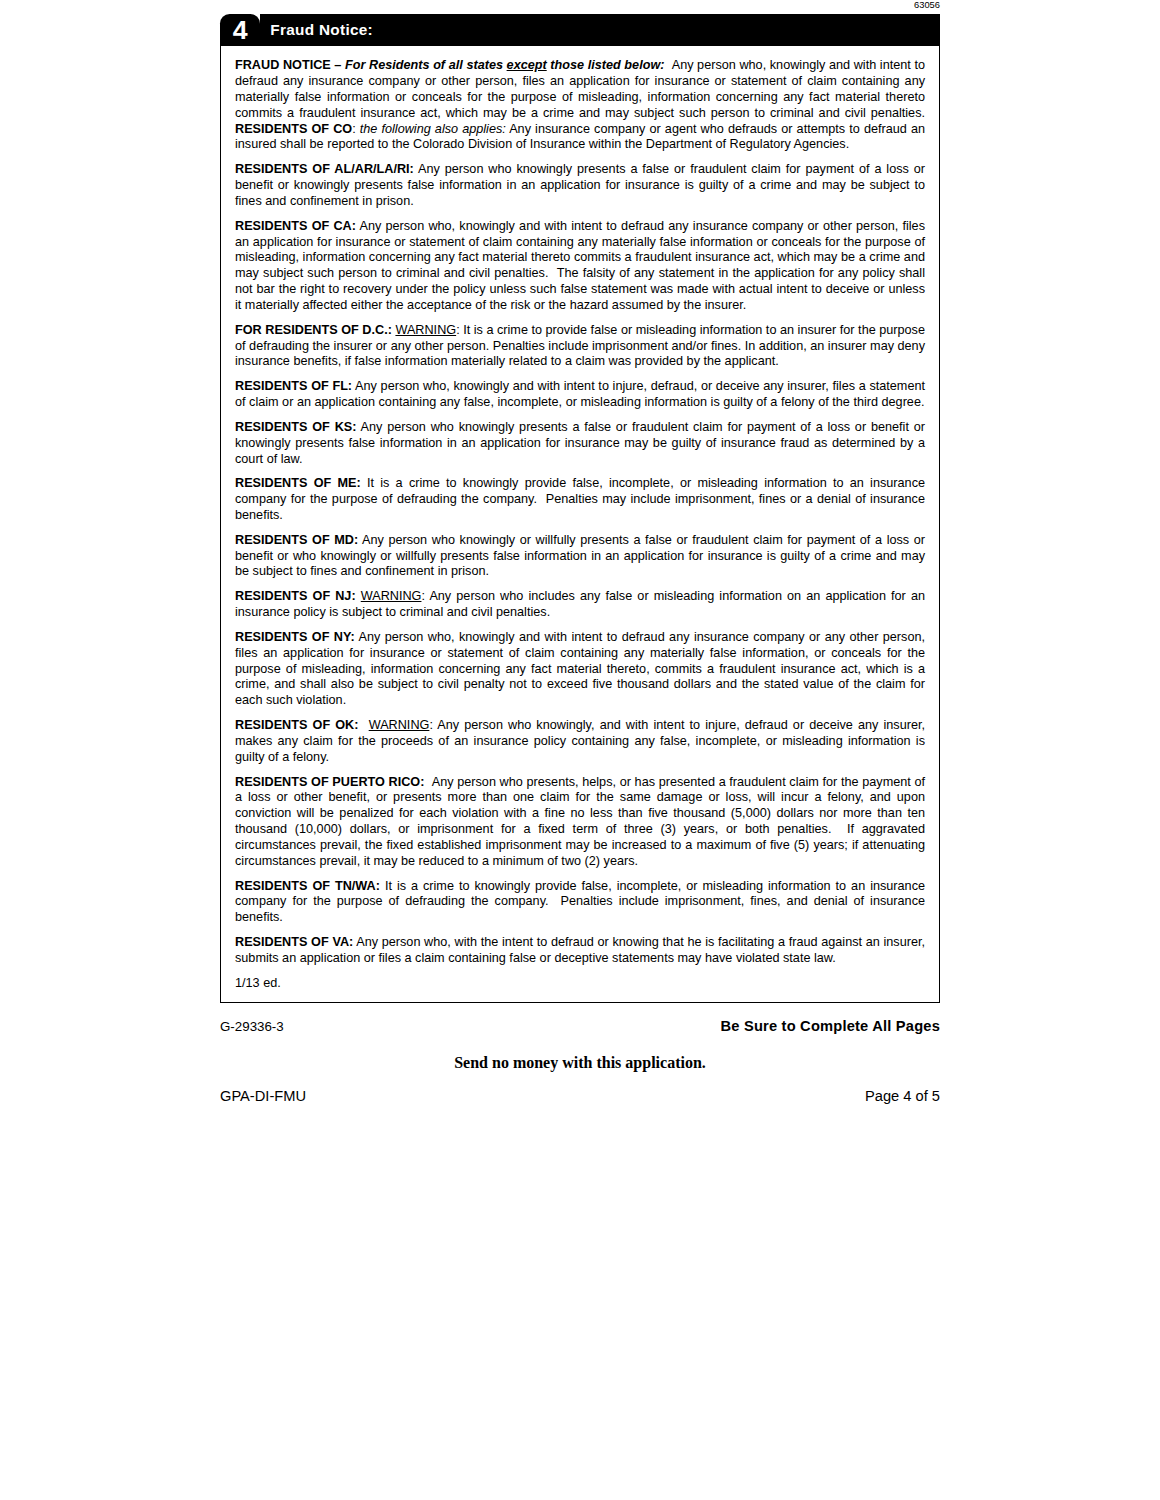63056
4
Fraud Notice:
FRAUD NOTICE – For Residents of all states except those listed below: Any person who, knowingly and with intent to defraud any insurance company or other person, files an application for insurance or statement of claim containing any materially false information or conceals for the purpose of misleading, information concerning any fact material thereto commits a fraudulent insurance act, which may be a crime and may subject such person to criminal and civil penalties. RESIDENTS OF CO: the following also applies: Any insurance company or agent who defrauds or attempts to defraud an insured shall be reported to the Colorado Division of Insurance within the Department of Regulatory Agencies.
RESIDENTS OF AL/AR/LA/RI: Any person who knowingly presents a false or fraudulent claim for payment of a loss or benefit or knowingly presents false information in an application for insurance is guilty of a crime and may be subject to fines and confinement in prison.
RESIDENTS OF CA: Any person who, knowingly and with intent to defraud any insurance company or other person, files an application for insurance or statement of claim containing any materially false information or conceals for the purpose of misleading, information concerning any fact material thereto commits a fraudulent insurance act, which may be a crime and may subject such person to criminal and civil penalties. The falsity of any statement in the application for any policy shall not bar the right to recovery under the policy unless such false statement was made with actual intent to deceive or unless it materially affected either the acceptance of the risk or the hazard assumed by the insurer.
FOR RESIDENTS OF D.C.: WARNING: It is a crime to provide false or misleading information to an insurer for the purpose of defrauding the insurer or any other person. Penalties include imprisonment and/or fines. In addition, an insurer may deny insurance benefits, if false information materially related to a claim was provided by the applicant.
RESIDENTS OF FL: Any person who, knowingly and with intent to injure, defraud, or deceive any insurer, files a statement of claim or an application containing any false, incomplete, or misleading information is guilty of a felony of the third degree.
RESIDENTS OF KS: Any person who knowingly presents a false or fraudulent claim for payment of a loss or benefit or knowingly presents false information in an application for insurance may be guilty of insurance fraud as determined by a court of law.
RESIDENTS OF ME: It is a crime to knowingly provide false, incomplete, or misleading information to an insurance company for the purpose of defrauding the company. Penalties may include imprisonment, fines or a denial of insurance benefits.
RESIDENTS OF MD: Any person who knowingly or willfully presents a false or fraudulent claim for payment of a loss or benefit or who knowingly or willfully presents false information in an application for insurance is guilty of a crime and may be subject to fines and confinement in prison.
RESIDENTS OF NJ: WARNING: Any person who includes any false or misleading information on an application for an insurance policy is subject to criminal and civil penalties.
RESIDENTS OF NY: Any person who, knowingly and with intent to defraud any insurance company or any other person, files an application for insurance or statement of claim containing any materially false information, or conceals for the purpose of misleading, information concerning any fact material thereto, commits a fraudulent insurance act, which is a crime, and shall also be subject to civil penalty not to exceed five thousand dollars and the stated value of the claim for each such violation.
RESIDENTS OF OK: WARNING: Any person who knowingly, and with intent to injure, defraud or deceive any insurer, makes any claim for the proceeds of an insurance policy containing any false, incomplete, or misleading information is guilty of a felony.
RESIDENTS OF PUERTO RICO: Any person who presents, helps, or has presented a fraudulent claim for the payment of a loss or other benefit, or presents more than one claim for the same damage or loss, will incur a felony, and upon conviction will be penalized for each violation with a fine no less than five thousand (5,000) dollars nor more than ten thousand (10,000) dollars, or imprisonment for a fixed term of three (3) years, or both penalties. If aggravated circumstances prevail, the fixed established imprisonment may be increased to a maximum of five (5) years; if attenuating circumstances prevail, it may be reduced to a minimum of two (2) years.
RESIDENTS OF TN/WA: It is a crime to knowingly provide false, incomplete, or misleading information to an insurance company for the purpose of defrauding the company. Penalties include imprisonment, fines, and denial of insurance benefits.
RESIDENTS OF VA: Any person who, with the intent to defraud or knowing that he is facilitating a fraud against an insurer, submits an application or files a claim containing false or deceptive statements may have violated state law.
1/13 ed.
G-29336-3
Be Sure to Complete All Pages
Send no money with this application.
GPA-DI-FMU
Page 4 of 5